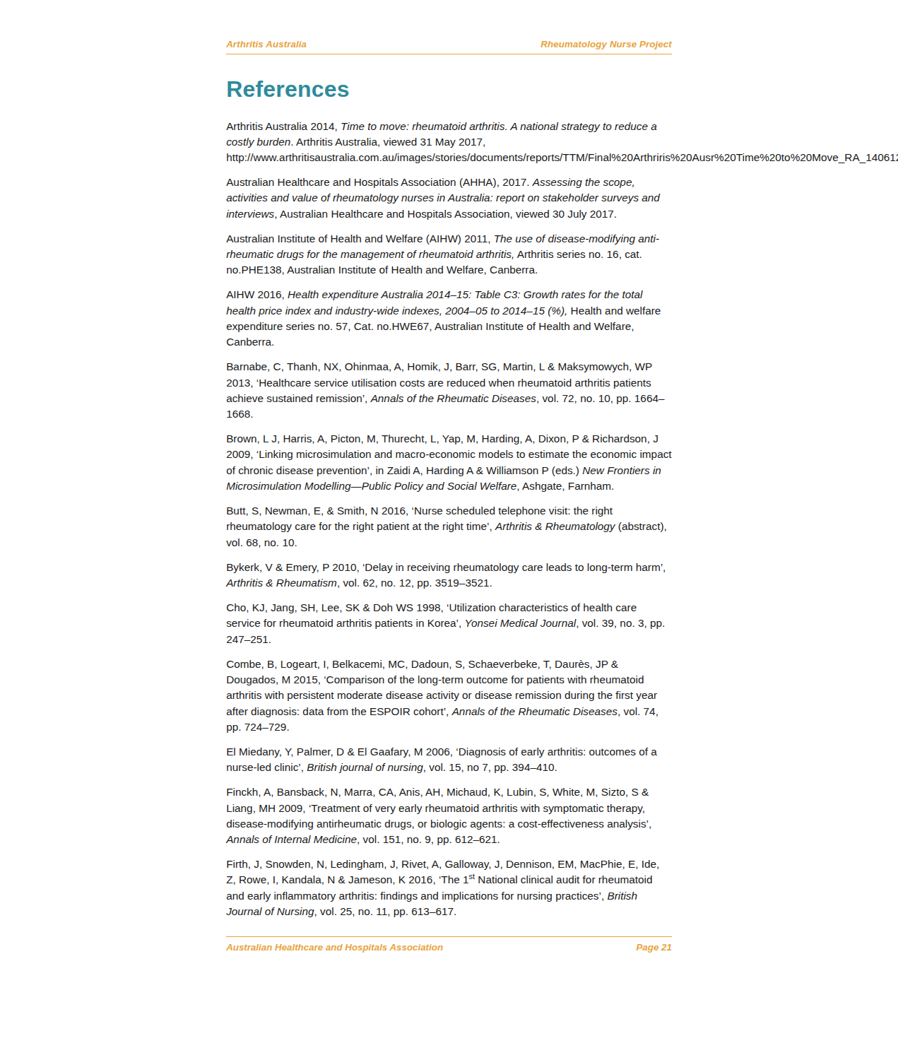Arthritis Australia Rheumatology Nurse Project
References
Arthritis Australia 2014, Time to move: rheumatoid arthritis. A national strategy to reduce a costly burden. Arthritis Australia, viewed 31 May 2017, http://www.arthritisaustralia.com.au/images/stories/documents/reports/TTM/Final%20Arthriris%20Ausr%20Time%20to%20Move_RA_140612.pdf.
Australian Healthcare and Hospitals Association (AHHA), 2017. Assessing the scope, activities and value of rheumatology nurses in Australia: report on stakeholder surveys and interviews, Australian Healthcare and Hospitals Association, viewed 30 July 2017.
Australian Institute of Health and Welfare (AIHW) 2011, The use of disease-modifying anti-rheumatic drugs for the management of rheumatoid arthritis, Arthritis series no. 16, cat. no.PHE138, Australian Institute of Health and Welfare, Canberra.
AIHW 2016, Health expenditure Australia 2014–15: Table C3: Growth rates for the total health price index and industry-wide indexes, 2004–05 to 2014–15 (%), Health and welfare expenditure series no. 57, Cat. no.HWE67, Australian Institute of Health and Welfare, Canberra.
Barnabe, C, Thanh, NX, Ohinmaa, A, Homik, J, Barr, SG, Martin, L & Maksymowych, WP 2013, ‘Healthcare service utilisation costs are reduced when rheumatoid arthritis patients achieve sustained remission’, Annals of the Rheumatic Diseases, vol. 72, no. 10, pp. 1664–1668.
Brown, L J, Harris, A, Picton, M, Thurecht, L, Yap, M, Harding, A, Dixon, P & Richardson, J 2009, ‘Linking microsimulation and macro-economic models to estimate the economic impact of chronic disease prevention’, in Zaidi A, Harding A & Williamson P (eds.) New Frontiers in Microsimulation Modelling—Public Policy and Social Welfare, Ashgate, Farnham.
Butt, S, Newman, E, & Smith, N 2016, ‘Nurse scheduled telephone visit: the right rheumatology care for the right patient at the right time’, Arthritis & Rheumatology (abstract), vol. 68, no. 10.
Bykerk, V & Emery, P 2010, ‘Delay in receiving rheumatology care leads to long-term harm’, Arthritis & Rheumatism, vol. 62, no. 12, pp. 3519–3521.
Cho, KJ, Jang, SH, Lee, SK & Doh WS 1998, ‘Utilization characteristics of health care service for rheumatoid arthritis patients in Korea’, Yonsei Medical Journal, vol. 39, no. 3, pp. 247–251.
Combe, B, Logeart, I, Belkacemi, MC, Dadoun, S, Schaeverbeke, T, Daurès, JP & Dougados, M 2015, ‘Comparison of the long-term outcome for patients with rheumatoid arthritis with persistent moderate disease activity or disease remission during the first year after diagnosis: data from the ESPOIR cohort’, Annals of the Rheumatic Diseases, vol. 74, pp. 724–729.
El Miedany, Y, Palmer, D & El Gaafary, M 2006, ‘Diagnosis of early arthritis: outcomes of a nurse-led clinic’, British journal of nursing, vol. 15, no 7, pp. 394–410.
Finckh, A, Bansback, N, Marra, CA, Anis, AH, Michaud, K, Lubin, S, White, M, Sizto, S & Liang, MH 2009, ‘Treatment of very early rheumatoid arthritis with symptomatic therapy, disease-modifying antirheumatic drugs, or biologic agents: a cost-effectiveness analysis’, Annals of Internal Medicine, vol. 151, no. 9, pp. 612–621.
Firth, J, Snowden, N, Ledingham, J, Rivet, A, Galloway, J, Dennison, EM, MacPhie, E, Ide, Z, Rowe, I, Kandala, N & Jameson, K 2016, ‘The 1st National clinical audit for rheumatoid and early inflammatory arthritis: findings and implications for nursing practices’, British Journal of Nursing, vol. 25, no. 11, pp. 613–617.
Australian Healthcare and Hospitals Association Page 21